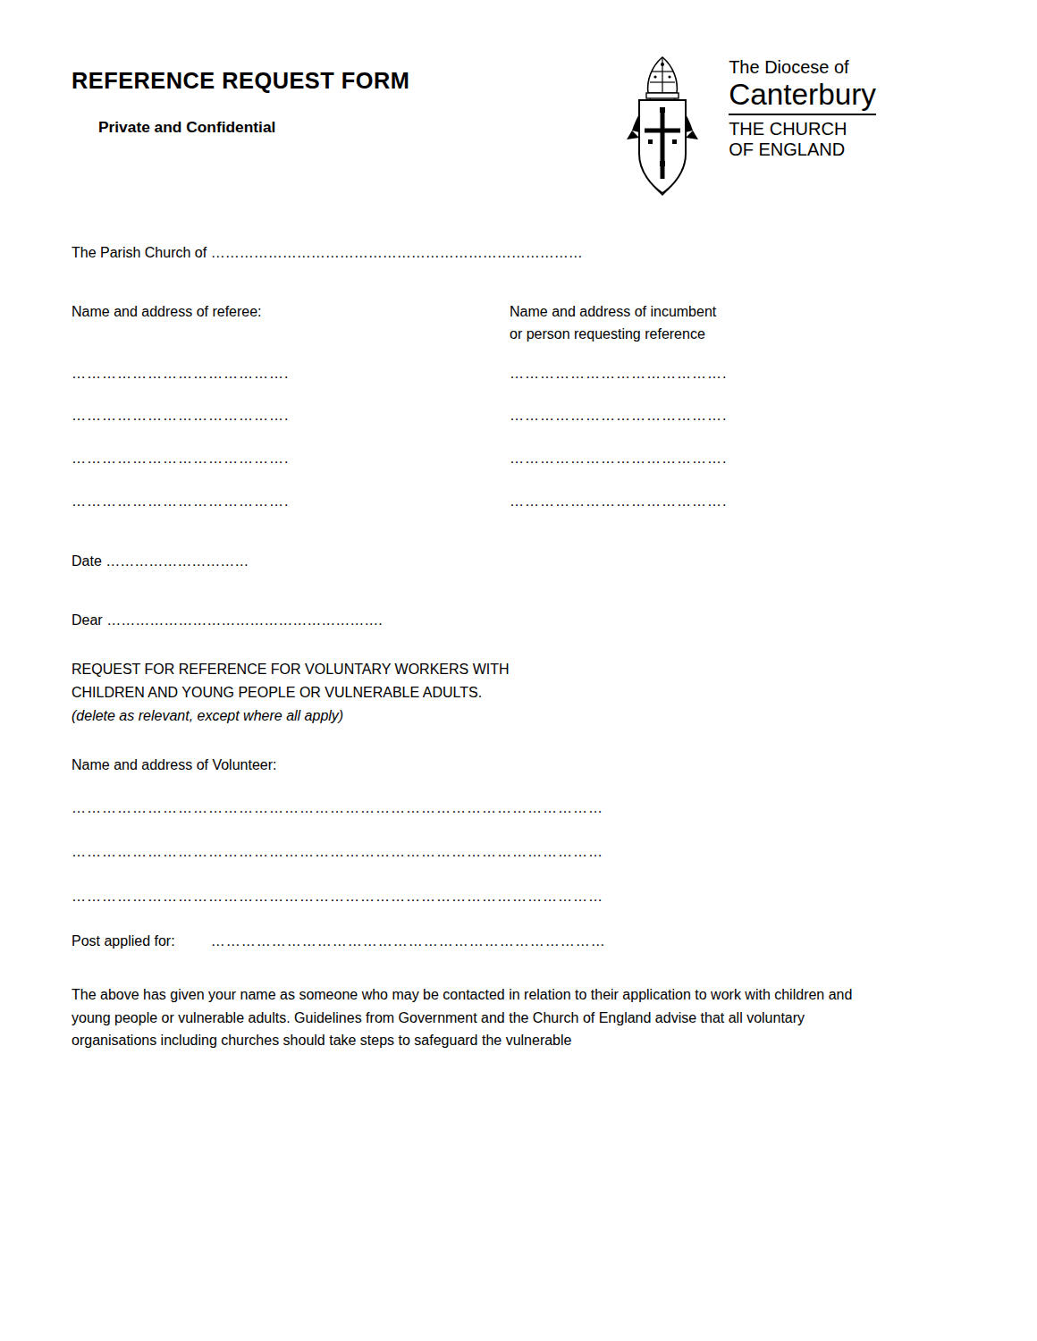REFERENCE REQUEST FORM
Private and Confidential
The Diocese of Canterbury THE CHURCH
OF ENGLAND
The Parish Church of ……………………………………………………………………
| Name and address of referee: | Name and address of incumbent or person requesting reference |
| ……………………………………. | ……………………………………. |
| ……………………………………. | ……………………………………. |
| ……………………………………. | ……………………………………. |
| ……………………………………. | ……………………………………. |
Date …………………………
Dear ………………………………………………….
REQUEST FOR REFERENCE FOR VOLUNTARY WORKERS WITH
CHILDREN AND YOUNG PEOPLE OR VULNERABLE ADULTS.
(delete as relevant, except where all apply)
Name and address of Volunteer:
……………………………………………………………………………………………
……………………………………………………………………………………………
……………………………………………………………………………………………
Post applied for:……………………………………………………………………
The above has given your name as someone who may be contacted in relation to their application to work with children and young people or vulnerable adults. Guidelines from Government and the Church of England advise that all voluntary organisations including churches should take steps to safeguard the vulnerable